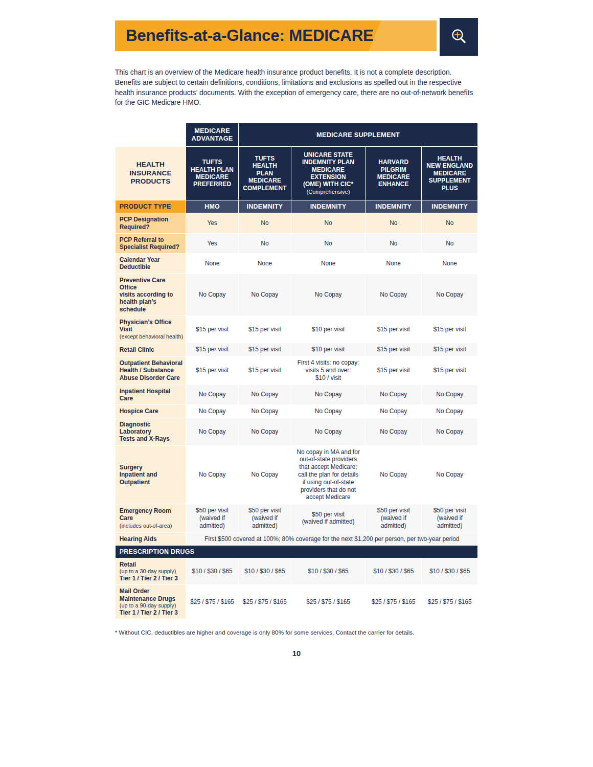Benefits-at-a-Glance: MEDICARE
This chart is an overview of the Medicare health insurance product benefits. It is not a complete description. Benefits are subject to certain definitions, conditions, limitations and exclusions as spelled out in the respective health insurance products’ documents. With the exception of emergency care, there are no out-of-network benefits for the GIC Medicare HMO.
| | MEDICARE ADVANTAGE | MEDICARE SUPPLEMENT |
| --- | --- | --- |
| HEALTH INSURANCE PRODUCTS | TUFTS HEALTH PLAN MEDICARE PREFERRED | TUFTS HEALTH PLAN MEDICARE COMPLEMENT | UNICARE STATE INDEMNITY PLAN MEDICARE EXTENSION (OME) WITH CIC* (Comprehensive) | HARVARD PILGRIM MEDICARE ENHANCE | HEALTH NEW ENGLAND MEDICARE SUPPLEMENT PLUS |
| PRODUCT TYPE | HMO | INDEMNITY | INDEMNITY | INDEMNITY | INDEMNITY |
| PCP Designation Required? | Yes | No | No | No | No |
| PCP Referral to Specialist Required? | Yes | No | No | No | No |
| Calendar Year Deductible | None | None | None | None | None |
| Preventive Care Office visits according to health plan’s schedule | No Copay | No Copay | No Copay | No Copay | No Copay |
| Physician’s Office Visit (except behavioral health) | $15 per visit | $15 per visit | $10 per visit | $15 per visit | $15 per visit |
| Retail Clinic | $15 per visit | $15 per visit | $10 per visit | $15 per visit | $15 per visit |
| Outpatient Behavioral Health / Substance Abuse Disorder Care | $15 per visit | $15 per visit | First 4 visits: no copay; visits 5 and over: $10 / visit | $15 per visit | $15 per visit |
| Inpatient Hospital Care | No Copay | No Copay | No Copay | No Copay | No Copay |
| Hospice Care | No Copay | No Copay | No Copay | No Copay | No Copay |
| Diagnostic Laboratory Tests and X-Rays | No Copay | No Copay | No Copay | No Copay | No Copay |
| Surgery Inpatient and Outpatient | No Copay | No Copay | No copay in MA and for out-of-state providers that accept Medicare; call the plan for details if using out-of-state providers that do not accept Medicare | No Copay | No Copay |
| Emergency Room Care (includes out-of-area) | $50 per visit (waived if admitted) | $50 per visit (waived if admitted) | $50 per visit (waived if admitted) | $50 per visit (waived if admitted) | $50 per visit (waived if admitted) |
| Hearing Aids | First $500 covered at 100%; 80% coverage for the next $1,200 per person, per two-year period |
| PRESCRIPTION DRUGS |
| Retail (up to a 30-day supply) Tier 1 / Tier 2 / Tier 3 | $10 / $30 / $65 | $10 / $30 / $65 | $10 / $30 / $65 | $10 / $30 / $65 | $10 / $30 / $65 |
| Mail Order Maintenance Drugs (up to a 90-day supply) Tier 1 / Tier 2 / Tier 3 | $25 / $75 / $165 | $25 / $75 / $165 | $25 / $75 / $165 | $25 / $75 / $165 | $25 / $75 / $165 |
* Without CIC, deductibles are higher and coverage is only 80% for some services. Contact the carrier for details.
10